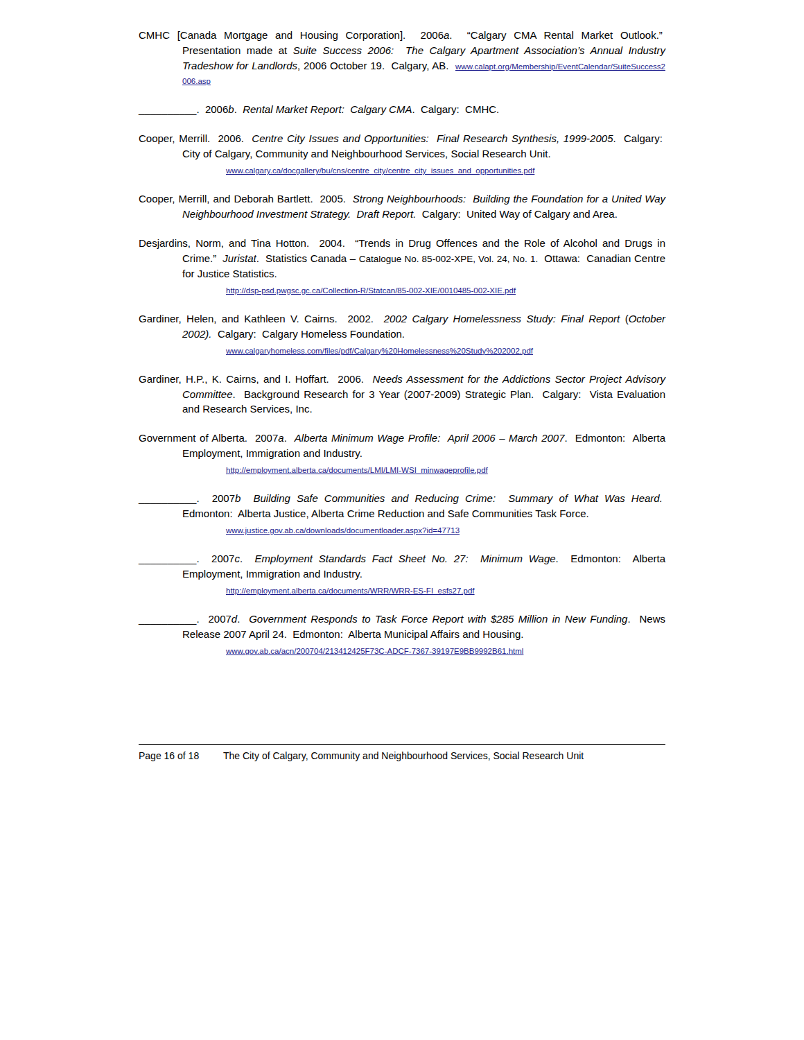CMHC [Canada Mortgage and Housing Corporation]. 2006a. “Calgary CMA Rental Market Outlook.” Presentation made at Suite Success 2006: The Calgary Apartment Association’s Annual Industry Tradeshow for Landlords, 2006 October 19. Calgary, AB. www.calapt.org/Membership/EventCalendar/SuiteSuccess2006.asp
__________. 2006b. Rental Market Report: Calgary CMA. Calgary: CMHC.
Cooper, Merrill. 2006. Centre City Issues and Opportunities: Final Research Synthesis, 1999-2005. Calgary: City of Calgary, Community and Neighbourhood Services, Social Research Unit.www.calgary.ca/docgallery/bu/cns/centre_city/centre_city_issues_and_opportunities.pdf
Cooper, Merrill, and Deborah Bartlett. 2005. Strong Neighbourhoods: Building the Foundation for a United Way Neighbourhood Investment Strategy. Draft Report. Calgary: United Way of Calgary and Area.
Desjardins, Norm, and Tina Hotton. 2004. “Trends in Drug Offences and the Role of Alcohol and Drugs in Crime.” Juristat. Statistics Canada – Catalogue No. 85-002-XPE, Vol. 24, No. 1. Ottawa: Canadian Centre for Justice Statistics.http://dsp-psd.pwgsc.gc.ca/Collection-R/Statcan/85-002-XIE/0010485-002-XIE.pdf
Gardiner, Helen, and Kathleen V. Cairns. 2002. 2002 Calgary Homelessness Study: Final Report (October 2002). Calgary: Calgary Homeless Foundation.www.calgaryhomeless.com/files/pdf/Calgary%20Homelessness%20Study%202002.pdf
Gardiner, H.P., K. Cairns, and I. Hoffart. 2006. Needs Assessment for the Addictions Sector Project Advisory Committee. Background Research for 3 Year (2007-2009) Strategic Plan. Calgary: Vista Evaluation and Research Services, Inc.
Government of Alberta. 2007a. Alberta Minimum Wage Profile: April 2006 – March 2007. Edmonton: Alberta Employment, Immigration and Industry.http://employment.alberta.ca/documents/LMI/LMI-WSI_minwageprofile.pdf
__________. 2007b Building Safe Communities and Reducing Crime: Summary of What Was Heard. Edmonton: Alberta Justice, Alberta Crime Reduction and Safe Communities Task Force.www.justice.gov.ab.ca/downloads/documentloader.aspx?id=47713
__________. 2007c. Employment Standards Fact Sheet No. 27: Minimum Wage. Edmonton: Alberta Employment, Immigration and Industry.http://employment.alberta.ca/documents/WRR/WRR-ES-FI_esfs27.pdf
__________. 2007d. Government Responds to Task Force Report with $285 Million in New Funding. News Release 2007 April 24. Edmonton: Alberta Municipal Affairs and Housing.www.gov.ab.ca/acn/200704/213412425F73C-ADCF-7367-39197E9BB9992B61.html
Page 16 of 18 The City of Calgary, Community and Neighbourhood Services, Social Research Unit